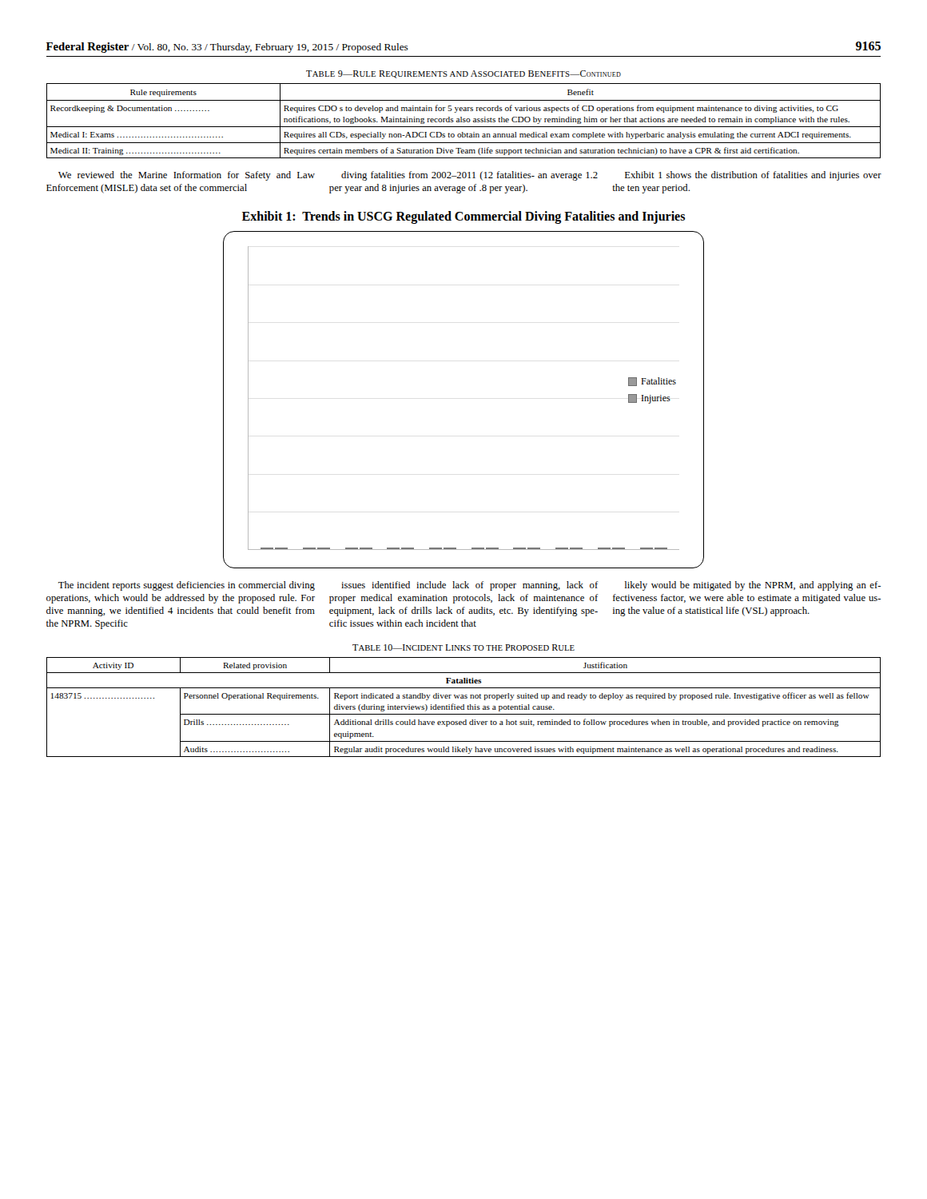Federal Register / Vol. 80, No. 33 / Thursday, February 19, 2015 / Proposed Rules
9165
TABLE 9—RULE REQUIREMENTS AND ASSOCIATED BENEFITS—Continued
| Rule requirements | Benefit |
| --- | --- |
| Recordkeeping & Documentation ............ | Requires CDO s to develop and maintain for 5 years records of various aspects of CD operations from equipment maintenance to diving activities, to CG notifications, to logbooks. Maintaining records also assists the CDO by reminding him or her that actions are needed to remain in compliance with the rules. |
| Medical I: Exams .................................... | Requires all CDs, especially non-ADCI CDs to obtain an annual medical exam complete with hyperbaric analysis emulating the current ADCI requirements. |
| Medical II: Training ................................ | Requires certain members of a Saturation Dive Team (life support technician and saturation technician) to have a CPR & first aid certification. |
We reviewed the Marine Information for Safety and Law Enforcement (MISLE) data set of the commercial
diving fatalities from 2002–2011 (12 fatalities- an average 1.2 per year and 8 injuries an average of .8 per year).
Exhibit 1 shows the distribution of fatalities and injuries over the ten year period.
Exhibit 1: Trends in USCG Regulated Commercial Diving Fatalities and Injuries
Fatalities
Injuries
The incident reports suggest deficiencies in commercial diving operations, which would be addressed by the proposed rule. For dive manning, we identified 4 incidents that could benefit from the NPRM. Specific
issues identified include lack of proper manning, lack of proper medical examination protocols, lack of maintenance of equipment, lack of drills lack of audits, etc. By identifying specific issues within each incident that
likely would be mitigated by the NPRM, and applying an effectiveness factor, we were able to estimate a mitigated value using the value of a statistical life (VSL) approach.
TABLE 10—INCIDENT LINKS TO THE PROPOSED RULE
| Activity ID | Related provision | Justification |
| --- | --- | --- |
| Fatalities |
| 1483715 ........................ | Personnel Operational Requirements. | Report indicated a standby diver was not properly suited up and ready to deploy as required by proposed rule. Investigative officer as well as fellow divers (during interviews) identified this as a potential cause. |
| Drills ............................ | Additional drills could have exposed diver to a hot suit, reminded to follow procedures when in trouble, and provided practice on removing equipment. |
| Audits ........................... | Regular audit procedures would likely have uncovered issues with equipment maintenance as well as operational procedures and readiness. |